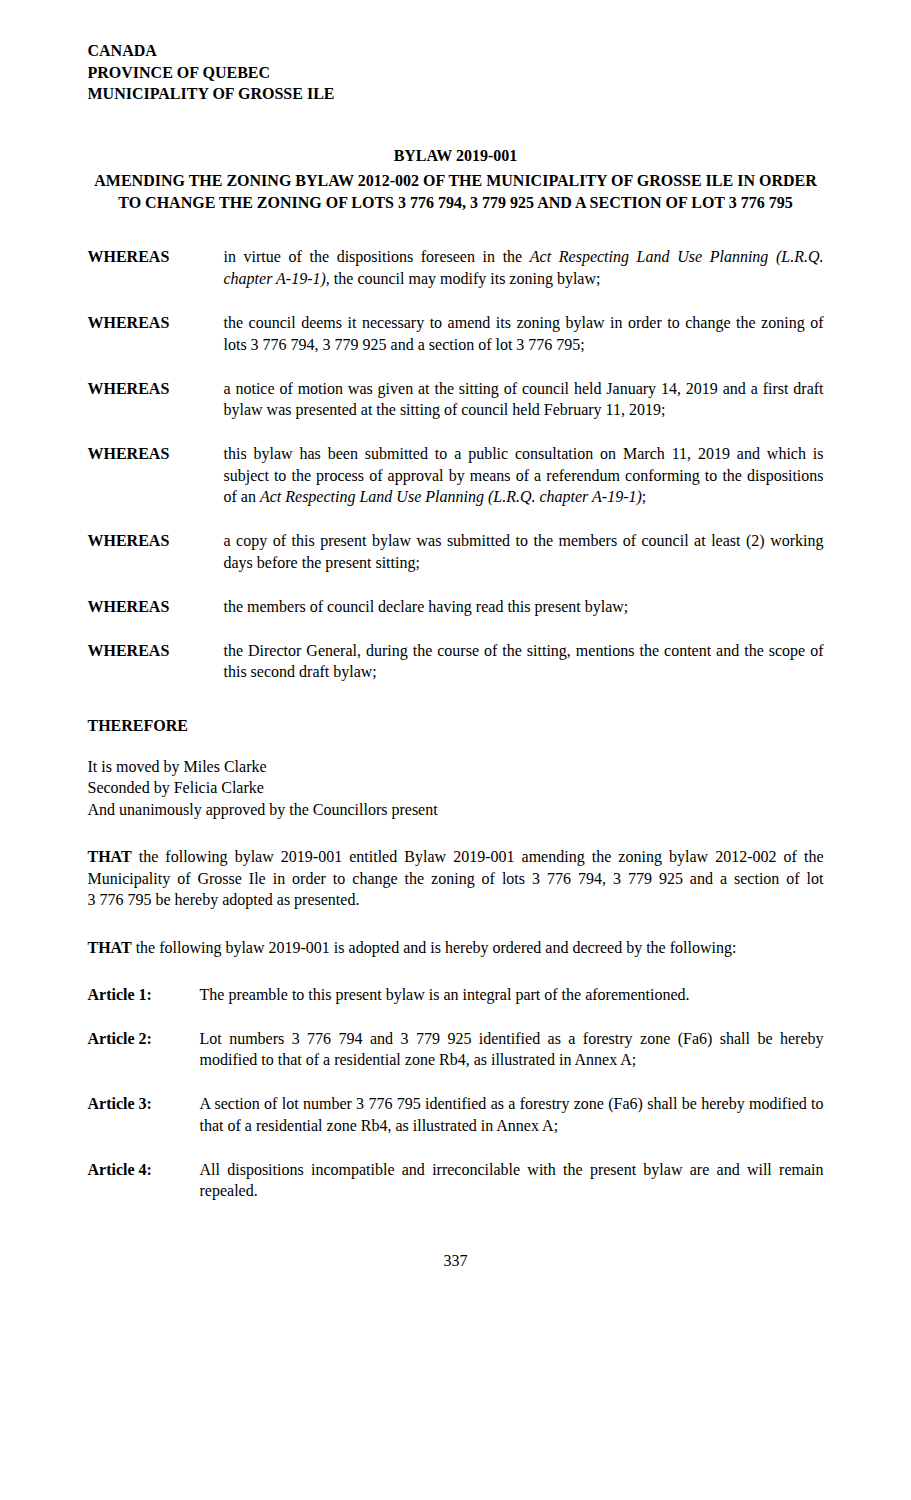CANADA
PROVINCE OF QUEBEC
MUNICIPALITY OF GROSSE ILE
BYLAW 2019-001
Amending the zoning bylaw 2012-002 of the Municipality of Grosse Ile in order to change the zoning of lots 3 776 794, 3 779 925 and a section of lot 3 776 795
Whereas
in virtue of the dispositions foreseen in the Act Respecting Land Use Planning (L.R.Q. chapter A-19-1), the council may modify its zoning bylaw;
Whereas
the council deems it necessary to amend its zoning bylaw in order to change the zoning of lots 3 776 794, 3 779 925 and a section of lot 3 776 795;
Whereas
a notice of motion was given at the sitting of council held January 14, 2019 and a first draft bylaw was presented at the sitting of council held February 11, 2019;
Whereas
this bylaw has been submitted to a public consultation on March 11, 2019 and which is subject to the process of approval by means of a referendum conforming to the dispositions of an Act Respecting Land Use Planning (L.R.Q. chapter A-19-1);
Whereas
a copy of this present bylaw was submitted to the members of council at least (2) working days before the present sitting;
Whereas
the members of council declare having read this present bylaw;
Whereas
the Director General, during the course of the sitting, mentions the content and the scope of this second draft bylaw;
Therefore
It is moved by Miles Clarke
Seconded by Felicia Clarke
And unanimously approved by the Councillors present
THAT the following bylaw 2019-001 entitled Bylaw 2019-001 amending the zoning bylaw 2012-002 of the Municipality of Grosse Ile in order to change the zoning of lots 3 776 794, 3 779 925 and a section of lot 3 776 795 be hereby adopted as presented.
THAT the following bylaw 2019-001 is adopted and is hereby ordered and decreed by the following:
Article 1:
The preamble to this present bylaw is an integral part of the aforementioned.
Article 2:
Lot numbers 3 776 794 and 3 779 925 identified as a forestry zone (Fa6) shall be hereby modified to that of a residential zone Rb4, as illustrated in Annex A;
Article 3:
A section of lot number 3 776 795 identified as a forestry zone (Fa6) shall be hereby modified to that of a residential zone Rb4, as illustrated in Annex A;
Article 4:
All dispositions incompatible and irreconcilable with the present bylaw are and will remain repealed.
337